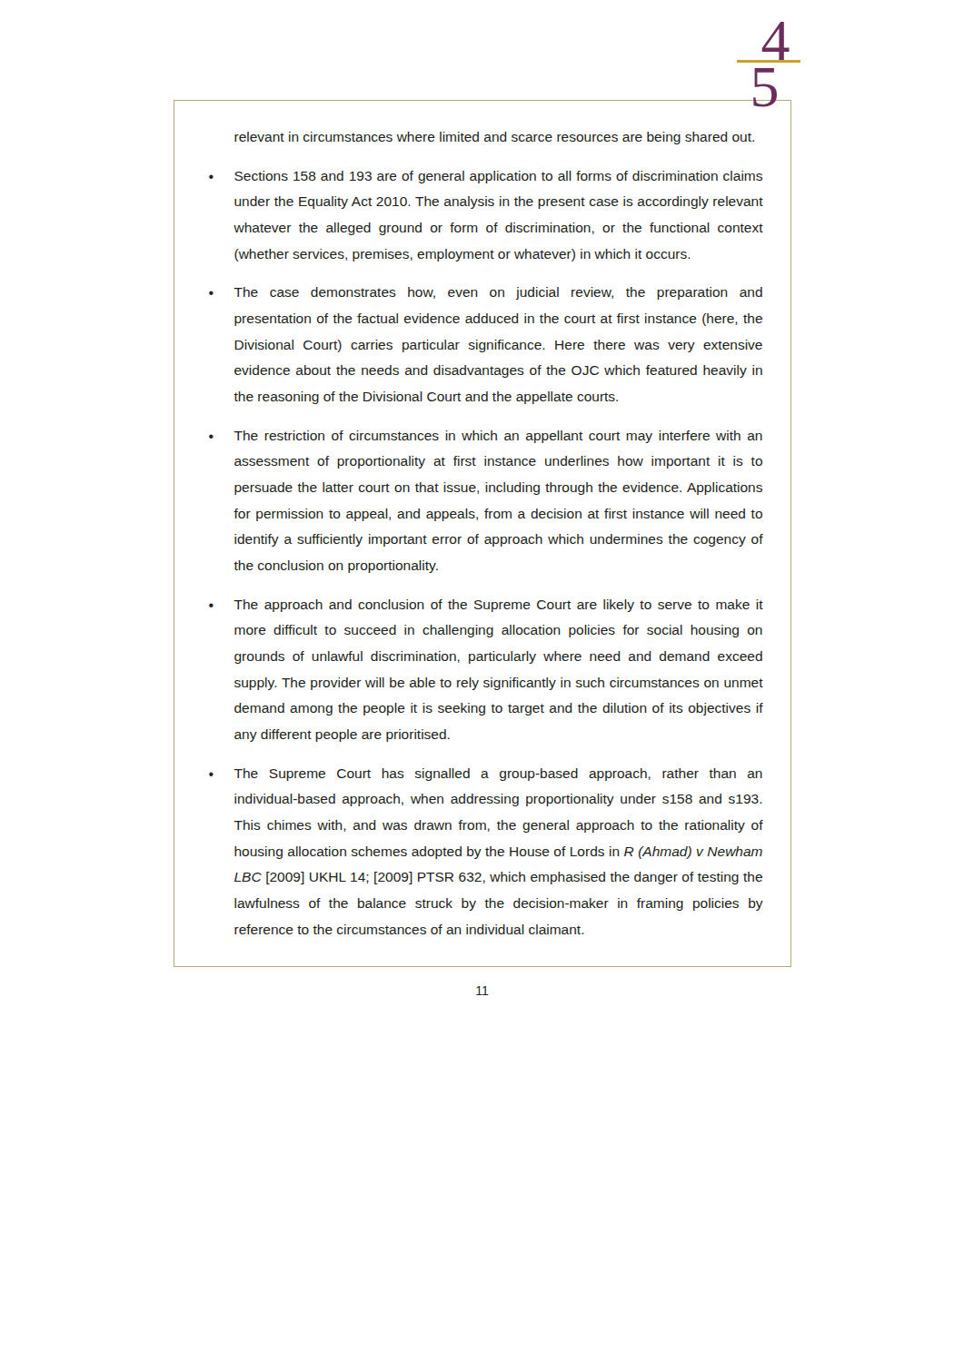4 5
relevant in circumstances where limited and scarce resources are being shared out.
Sections 158 and 193 are of general application to all forms of discrimination claims under the Equality Act 2010. The analysis in the present case is accordingly relevant whatever the alleged ground or form of discrimination, or the functional context (whether services, premises, employment or whatever) in which it occurs.
The case demonstrates how, even on judicial review, the preparation and presentation of the factual evidence adduced in the court at first instance (here, the Divisional Court) carries particular significance. Here there was very extensive evidence about the needs and disadvantages of the OJC which featured heavily in the reasoning of the Divisional Court and the appellate courts.
The restriction of circumstances in which an appellant court may interfere with an assessment of proportionality at first instance underlines how important it is to persuade the latter court on that issue, including through the evidence. Applications for permission to appeal, and appeals, from a decision at first instance will need to identify a sufficiently important error of approach which undermines the cogency of the conclusion on proportionality.
The approach and conclusion of the Supreme Court are likely to serve to make it more difficult to succeed in challenging allocation policies for social housing on grounds of unlawful discrimination, particularly where need and demand exceed supply. The provider will be able to rely significantly in such circumstances on unmet demand among the people it is seeking to target and the dilution of its objectives if any different people are prioritised.
The Supreme Court has signalled a group-based approach, rather than an individual-based approach, when addressing proportionality under s158 and s193. This chimes with, and was drawn from, the general approach to the rationality of housing allocation schemes adopted by the House of Lords in R (Ahmad) v Newham LBC [2009] UKHL 14; [2009] PTSR 632, which emphasised the danger of testing the lawfulness of the balance struck by the decision-maker in framing policies by reference to the circumstances of an individual claimant.
11